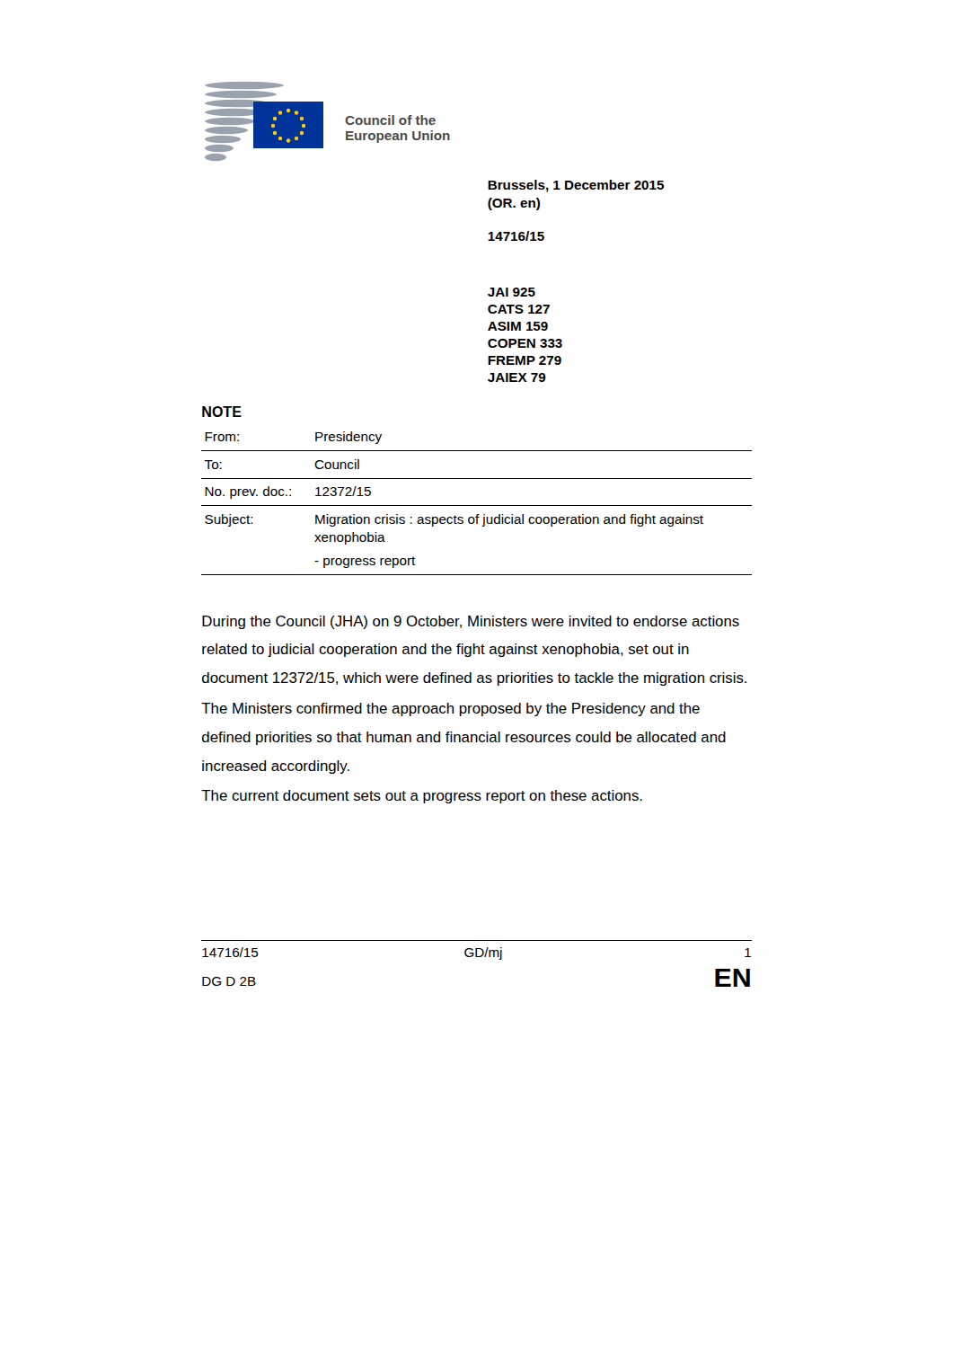Council of the European Union
Brussels, 1 December 2015
(OR. en)
14716/15
JAI 925
CATS 127
ASIM 159
COPEN 333
FREMP 279
JAIEX 79
NOTE
| From: | Presidency |
| To: | Council |
| No. prev. doc.: | 12372/15 |
| Subject: | Migration crisis : aspects of judicial cooperation and fight against xenophobia - progress report |
During the Council (JHA) on 9 October, Ministers were invited to endorse actions related to judicial cooperation and the fight against xenophobia, set out in document 12372/15, which were defined as priorities to tackle the migration crisis.
The Ministers confirmed the approach proposed by the Presidency and the defined priorities so that human and financial resources could be allocated and increased accordingly.
The current document sets out a progress report on these actions.
14716/15
GD/mj
1
DG D 2B
EN